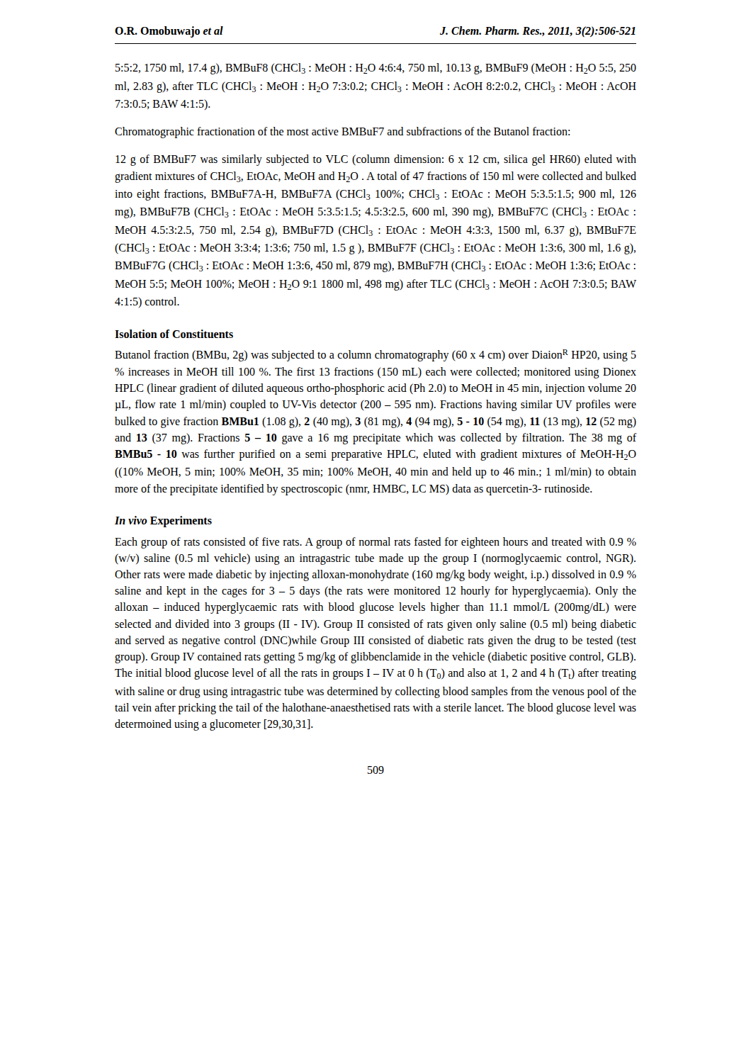O.R. Omobuwajo et al
J. Chem. Pharm. Res., 2011, 3(2):506-521
5:5:2, 1750 ml, 17.4 g), BMBuF8 (CHCl3 : MeOH : H2O 4:6:4, 750 ml, 10.13 g, BMBuF9 (MeOH : H2O 5:5, 250 ml, 2.83 g), after TLC (CHCl3 : MeOH : H2O 7:3:0.2; CHCl3 : MeOH : AcOH 8:2:0.2, CHCl3 : MeOH : AcOH 7:3:0.5; BAW 4:1:5).
Chromatographic fractionation of the most active BMBuF7 and subfractions of the Butanol fraction:
12 g of BMBuF7 was similarly subjected to VLC (column dimension: 6 x 12 cm, silica gel HR60) eluted with gradient mixtures of CHCl3, EtOAc, MeOH and H2O . A total of 47 fractions of 150 ml were collected and bulked into eight fractions, BMBuF7A-H, BMBuF7A (CHCl3 100%; CHCl3 : EtOAc : MeOH 5:3.5:1.5; 900 ml, 126 mg), BMBuF7B (CHCl3 : EtOAc : MeOH 5:3.5:1.5; 4.5:3:2.5, 600 ml, 390 mg), BMBuF7C (CHCl3 : EtOAc : MeOH 4.5:3:2.5, 750 ml, 2.54 g), BMBuF7D (CHCl3 : EtOAc : MeOH 4:3:3, 1500 ml, 6.37 g), BMBuF7E (CHCl3 : EtOAc : MeOH 3:3:4; 1:3:6; 750 ml, 1.5 g ), BMBuF7F (CHCl3 : EtOAc : MeOH 1:3:6, 300 ml, 1.6 g), BMBuF7G (CHCl3 : EtOAc : MeOH 1:3:6, 450 ml, 879 mg), BMBuF7H (CHCl3 : EtOAc : MeOH 1:3:6; EtOAc : MeOH 5:5; MeOH 100%; MeOH : H2O 9:1 1800 ml, 498 mg) after TLC (CHCl3 : MeOH : AcOH 7:3:0.5; BAW 4:1:5) control.
Isolation of Constituents
Butanol fraction (BMBu, 2g) was subjected to a column chromatography (60 x 4 cm) over DiaionR HP20, using 5 % increases in MeOH till 100 %. The first 13 fractions (150 mL) each were collected; monitored using Dionex HPLC (linear gradient of diluted aqueous ortho-phosphoric acid (Ph 2.0) to MeOH in 45 min, injection volume 20 µL, flow rate 1 ml/min) coupled to UV-Vis detector (200 – 595 nm). Fractions having similar UV profiles were bulked to give fraction BMBu1 (1.08 g), 2 (40 mg), 3 (81 mg), 4 (94 mg), 5 - 10 (54 mg), 11 (13 mg), 12 (52 mg) and 13 (37 mg). Fractions 5 – 10 gave a 16 mg precipitate which was collected by filtration. The 38 mg of BMBu5 - 10 was further purified on a semi preparative HPLC, eluted with gradient mixtures of MeOH-H2O ((10% MeOH, 5 min; 100% MeOH, 35 min; 100% MeOH, 40 min and held up to 46 min.; 1 ml/min) to obtain more of the precipitate identified by spectroscopic (nmr, HMBC, LC MS) data as quercetin-3- rutinoside.
In vivo Experiments
Each group of rats consisted of five rats. A group of normal rats fasted for eighteen hours and treated with 0.9 % (w/v) saline (0.5 ml vehicle) using an intragastric tube made up the group I (normoglycaemic control, NGR). Other rats were made diabetic by injecting alloxan-monohydrate (160 mg/kg body weight, i.p.) dissolved in 0.9 % saline and kept in the cages for 3 – 5 days (the rats were monitored 12 hourly for hyperglycaemia). Only the alloxan – induced hyperglycaemic rats with blood glucose levels higher than 11.1 mmol/L (200mg/dL) were selected and divided into 3 groups (II - IV). Group II consisted of rats given only saline (0.5 ml) being diabetic and served as negative control (DNC)while Group III consisted of diabetic rats given the drug to be tested (test group). Group IV contained rats getting 5 mg/kg of glibbenclamide in the vehicle (diabetic positive control, GLB). The initial blood glucose level of all the rats in groups I – IV at 0 h (T0) and also at 1, 2 and 4 h (Tt) after treating with saline or drug using intragastric tube was determined by collecting blood samples from the venous pool of the tail vein after pricking the tail of the halothane-anaesthetised rats with a sterile lancet. The blood glucose level was determoined using a glucometer [29,30,31].
509